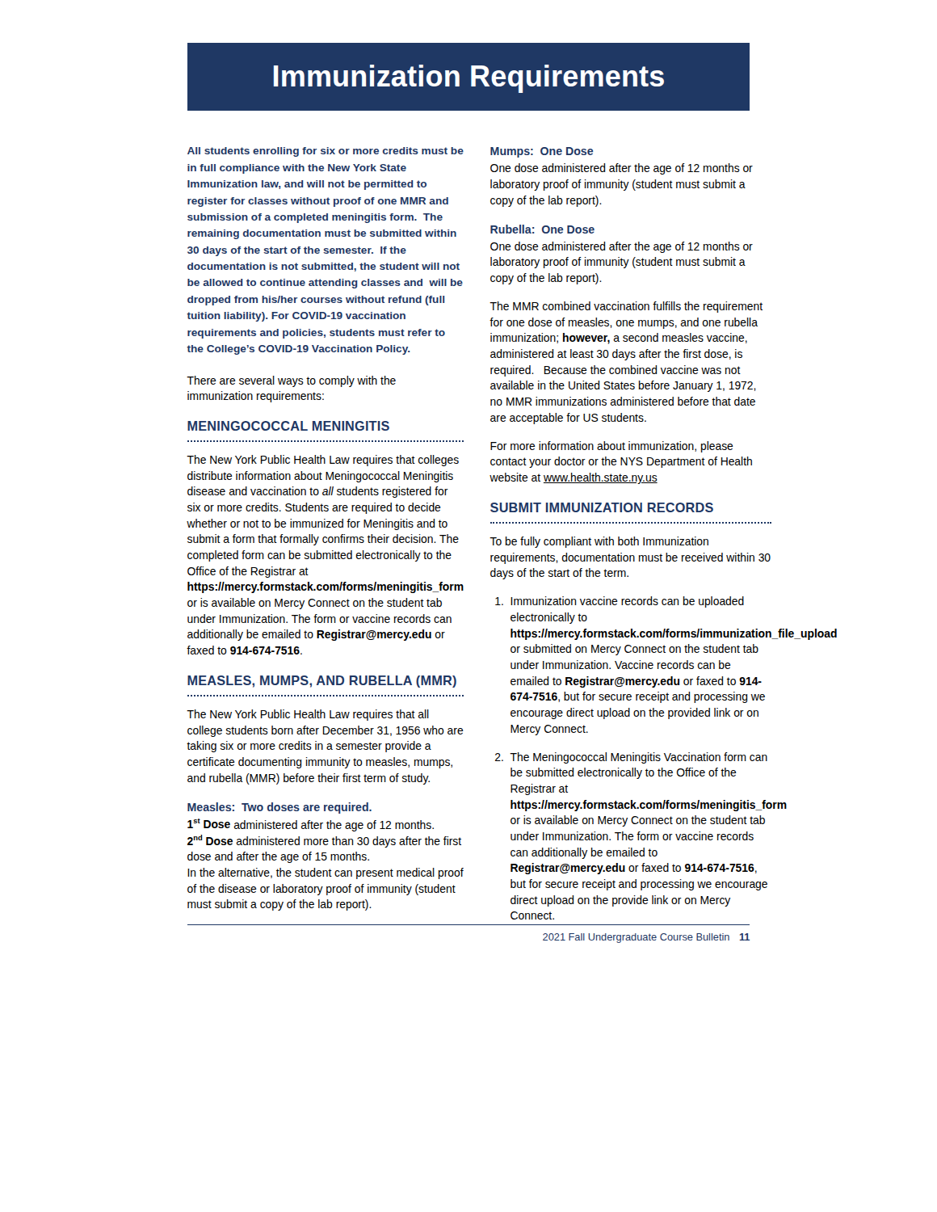Immunization Requirements
All students enrolling for six or more credits must be in full compliance with the New York State Immunization law, and will not be permitted to register for classes without proof of one MMR and submission of a completed meningitis form. The remaining documentation must be submitted within 30 days of the start of the semester. If the documentation is not submitted, the student will not be allowed to continue attending classes and will be dropped from his/her courses without refund (full tuition liability). For COVID-19 vaccination requirements and policies, students must refer to the College’s COVID-19 Vaccination Policy.
There are several ways to comply with the immunization requirements:
MENINGOCOCCAL MENINGITIS
The New York Public Health Law requires that colleges distribute information about Meningococcal Meningitis disease and vaccination to all students registered for six or more credits. Students are required to decide whether or not to be immunized for Meningitis and to submit a form that formally confirms their decision. The completed form can be submitted electronically to the Office of the Registrar at https://mercy.formstack.com/forms/meningitis_form or is available on Mercy Connect on the student tab under Immunization. The form or vaccine records can additionally be emailed to Registrar@mercy.edu or faxed to 914-674-7516.
MEASLES, MUMPS, AND RUBELLA (MMR)
The New York Public Health Law requires that all college students born after December 31, 1956 who are taking six or more credits in a semester provide a certificate documenting immunity to measles, mumps, and rubella (MMR) before their first term of study.
Measles: Two doses are required.
1st Dose administered after the age of 12 months.
2nd Dose administered more than 30 days after the first dose and after the age of 15 months.
In the alternative, the student can present medical proof of the disease or laboratory proof of immunity (student must submit a copy of the lab report).
Mumps: One Dose
One dose administered after the age of 12 months or laboratory proof of immunity (student must submit a copy of the lab report).
Rubella: One Dose
One dose administered after the age of 12 months or laboratory proof of immunity (student must submit a copy of the lab report).
The MMR combined vaccination fulfills the requirement for one dose of measles, one mumps, and one rubella immunization; however, a second measles vaccine, administered at least 30 days after the first dose, is required. Because the combined vaccine was not available in the United States before January 1, 1972, no MMR immunizations administered before that date are acceptable for US students.
For more information about immunization, please contact your doctor or the NYS Department of Health website at www.health.state.ny.us
SUBMIT IMMUNIZATION RECORDS
To be fully compliant with both Immunization requirements, documentation must be received within 30 days of the start of the term.
Immunization vaccine records can be uploaded electronically to https://mercy.formstack.com/forms/immunization_file_upload or submitted on Mercy Connect on the student tab under Immunization. Vaccine records can be emailed to Registrar@mercy.edu or faxed to 914-674-7516, but for secure receipt and processing we encourage direct upload on the provided link or on Mercy Connect.
The Meningococcal Meningitis Vaccination form can be submitted electronically to the Office of the Registrar at https://mercy.formstack.com/forms/meningitis_form or is available on Mercy Connect on the student tab under Immunization. The form or vaccine records can additionally be emailed to Registrar@mercy.edu or faxed to 914-674-7516, but for secure receipt and processing we encourage direct upload on the provide link or on Mercy Connect.
2021 Fall Undergraduate Course Bulletin11